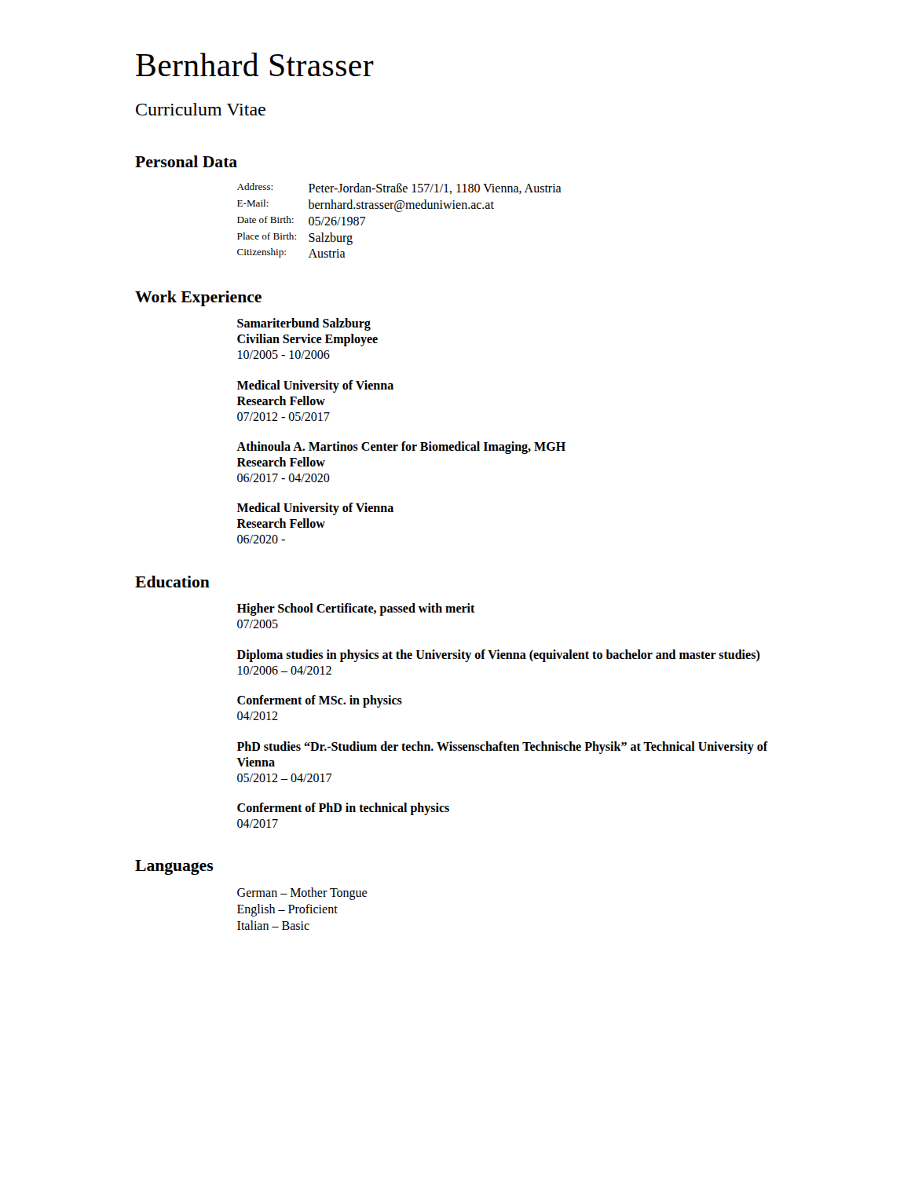Bernhard Strasser
Curriculum Vitae
Personal Data
| Address: | Peter-Jordan-Straße 157/1/1, 1180 Vienna, Austria |
| E-Mail: | bernhard.strasser@meduniwien.ac.at |
| Date of Birth: | 05/26/1987 |
| Place of Birth: | Salzburg |
| Citizenship: | Austria |
Work Experience
Samariterbund Salzburg
Civilian Service Employee
10/2005 - 10/2006
Medical University of Vienna
Research Fellow
07/2012 - 05/2017
Athinoula A. Martinos Center for Biomedical Imaging, MGH
Research Fellow
06/2017 - 04/2020
Medical University of Vienna
Research Fellow
06/2020 -
Education
Higher School Certificate, passed with merit
07/2005
Diploma studies in physics at the University of Vienna (equivalent to bachelor and master studies)
10/2006 – 04/2012
Conferment of MSc. in physics
04/2012
PhD studies “Dr.-Studium der techn. Wissenschaften Technische Physik” at Technical University of Vienna
05/2012 – 04/2017
Conferment of PhD in technical physics
04/2017
Languages
German – Mother Tongue
English – Proficient
Italian – Basic